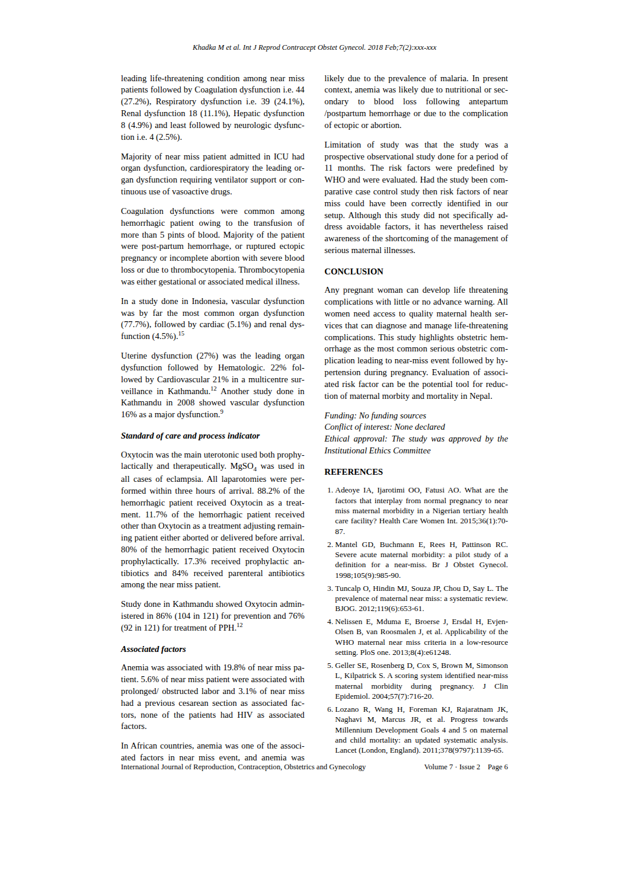Khadka M et al. Int J Reprod Contracept Obstet Gynecol. 2018 Feb;7(2):xxx-xxx
leading life-threatening condition among near miss patients followed by Coagulation dysfunction i.e. 44 (27.2%), Respiratory dysfunction i.e. 39 (24.1%), Renal dysfunction 18 (11.1%), Hepatic dysfunction 8 (4.9%) and least followed by neurologic dysfunction i.e. 4 (2.5%).
Majority of near miss patient admitted in ICU had organ dysfunction, cardiorespiratory the leading organ dysfunction requiring ventilator support or continuous use of vasoactive drugs.
Coagulation dysfunctions were common among hemorrhagic patient owing to the transfusion of more than 5 pints of blood. Majority of the patient were post-partum hemorrhage, or ruptured ectopic pregnancy or incomplete abortion with severe blood loss or due to thrombocytopenia. Thrombocytopenia was either gestational or associated medical illness.
In a study done in Indonesia, vascular dysfunction was by far the most common organ dysfunction (77.7%), followed by cardiac (5.1%) and renal dysfunction (4.5%).15
Uterine dysfunction (27%) was the leading organ dysfunction followed by Hematologic. 22% followed by Cardiovascular 21% in a multicentre surveillance in Kathmandu.12 Another study done in Kathmandu in 2008 showed vascular dysfunction 16% as a major dysfunction.9
Standard of care and process indicator
Oxytocin was the main uterotonic used both prophylactically and therapeutically. MgSO4 was used in all cases of eclampsia. All laparotomies were performed within three hours of arrival. 88.2% of the hemorrhagic patient received Oxytocin as a treatment. 11.7% of the hemorrhagic patient received other than Oxytocin as a treatment adjusting remaining patient either aborted or delivered before arrival. 80% of the hemorrhagic patient received Oxytocin prophylactically. 17.3% received prophylactic antibiotics and 84% received parenteral antibiotics among the near miss patient.
Study done in Kathmandu showed Oxytocin administered in 86% (104 in 121) for prevention and 76% (92 in 121) for treatment of PPH.12
Associated factors
Anemia was associated with 19.8% of near miss patient. 5.6% of near miss patient were associated with prolonged/ obstructed labor and 3.1% of near miss had a previous cesarean section as associated factors, none of the patients had HIV as associated factors.
In African countries, anemia was one of the associated factors in near miss event, and anemia was likely due to the prevalence of malaria. In present context, anemia was likely due to nutritional or secondary to blood loss following antepartum /postpartum hemorrhage or due to the complication of ectopic or abortion.
Limitation of study was that the study was a prospective observational study done for a period of 11 months. The risk factors were predefined by WHO and were evaluated. Had the study been comparative case control study then risk factors of near miss could have been correctly identified in our setup. Although this study did not specifically address avoidable factors, it has nevertheless raised awareness of the shortcoming of the management of serious maternal illnesses.
Conclusion
Any pregnant woman can develop life threatening complications with little or no advance warning. All women need access to quality maternal health services that can diagnose and manage life-threatening complications. This study highlights obstetric hemorrhage as the most common serious obstetric complication leading to near-miss event followed by hypertension during pregnancy. Evaluation of associated risk factor can be the potential tool for reduction of maternal morbity and mortality in Nepal.
Funding: No funding sources Conflict of interest: None declared Ethical approval: The study was approved by the Institutional Ethics Committee
References
Adeoye IA, Ijarotimi OO, Fatusi AO. What are the factors that interplay from normal pregnancy to near miss maternal morbidity in a Nigerian tertiary health care facility? Health Care Women Int. 2015;36(1):70-87.
Mantel GD, Buchmann E, Rees H, Pattinson RC. Severe acute maternal morbidity: a pilot study of a definition for a near-miss. Br J Obstet Gynecol. 1998;105(9):985-90.
Tuncalp O, Hindin MJ, Souza JP, Chou D, Say L. The prevalence of maternal near miss: a systematic review. BJOG. 2012;119(6):653-61.
Nelissen E, Mduma E, Broerse J, Ersdal H, Evjen-Olsen B, van Roosmalen J, et al. Applicability of the WHO maternal near miss criteria in a low-resource setting. PloS one. 2013;8(4):e61248.
Geller SE, Rosenberg D, Cox S, Brown M, Simonson L, Kilpatrick S. A scoring system identified near-miss maternal morbidity during pregnancy. J Clin Epidemiol. 2004;57(7):716-20.
Lozano R, Wang H, Foreman KJ, Rajaratnam JK, Naghavi M, Marcus JR, et al. Progress towards Millennium Development Goals 4 and 5 on maternal and child mortality: an updated systematic analysis. Lancet (London, England). 2011;378(9797):1139-65.
International Journal of Reproduction, Contraception, Obstetrics and Gynecology
Volume 7 · Issue 2 Page 6